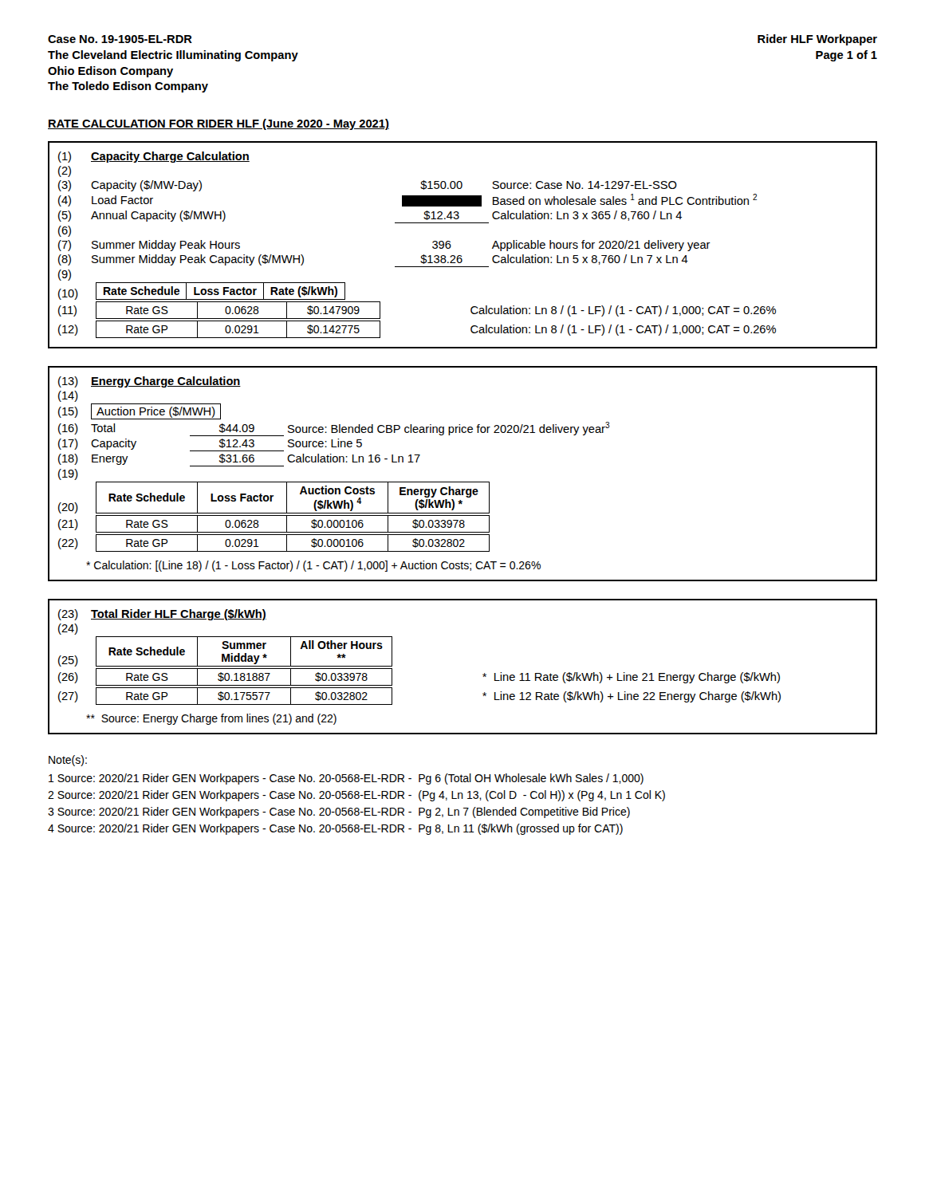Case No. 19-1905-EL-RDR
The Cleveland Electric Illuminating Company
Ohio Edison Company
The Toledo Edison Company
Rider HLF Workpaper
Page 1 of 1
RATE CALCULATION FOR RIDER HLF (June 2020 - May 2021)
| (1) | Capacity Charge Calculation |
| (2) | |
| (3) | Capacity ($/MW-Day) | $150.00 | Source: Case No. 14-1297-EL-SSO |
| (4) | Load Factor | | Based on wholesale sales 1 and PLC Contribution 2 |
| (5) | Annual Capacity ($/MWH) | $12.43 | Calculation: Ln 3 x 365 / 8,760 / Ln 4 |
| (6) | |
| (7) | Summer Midday Peak Hours | 396 | Applicable hours for 2020/21 delivery year |
| (8) | Summer Midday Peak Capacity ($/MWH) | $138.26 | Calculation: Ln 5 x 8,760 / Ln 7 x Ln 4 |
| (9) | |
| (10) | / Rate Schedule / Loss Factor / Rate ($/kWh) / / --- / --- / --- / | |
| (11) | / Rate GS / 0.0628 / $0.147909 / | Calculation: Ln 8 / (1 - LF) / (1 - CAT) / 1,000; CAT = 0.26% |
| (12) | / Rate GP / 0.0291 / $0.142775 / | Calculation: Ln 8 / (1 - LF) / (1 - CAT) / 1,000; CAT = 0.26% |
| (13) | Energy Charge Calculation |
| (14) | |
| (15) | Auction Price ($/MWH) |
| (16) | Total | $44.09 | Source: Blended CBP clearing price for 2020/21 delivery year 3 |
| (17) | Capacity | $12.43 | Source: Line 5 |
| (18) | Energy | $31.66 | Calculation: Ln 16 - Ln 17 |
| (19) | |
| (20) | / Rate Schedule / Loss Factor / Auction Costs ($/kWh) 4 / Energy Charge ($/kWh) * / / --- / --- / --- / --- / |
| (21) | / Rate GS / 0.0628 / $0.000106 / $0.033978 / |
| (22) | / Rate GP / 0.0291 / $0.000106 / $0.032802 / |
* Calculation: [(Line 18) / (1 - Loss Factor) / (1 - CAT) / 1,000] + Auction Costs; CAT = 0.26%
| (23) | Total Rider HLF Charge ($/kWh) |
| (24) | |
| (25) | / Rate Schedule / Summer Midday * / All Other Hours ** / / --- / --- / --- / | |
| (26) | / Rate GS / $0.181887 / $0.033978 / | * Line 11 Rate ($/kWh) + Line 21 Energy Charge ($/kWh) |
| (27) | / Rate GP / $0.175577 / $0.032802 / | * Line 12 Rate ($/kWh) + Line 22 Energy Charge ($/kWh) |
** Source: Energy Charge from lines (21) and (22)
Note(s):
1 Source: 2020/21 Rider GEN Workpapers - Case No. 20-0568-EL-RDR - Pg 6 (Total OH Wholesale kWh Sales / 1,000)
2 Source: 2020/21 Rider GEN Workpapers - Case No. 20-0568-EL-RDR - (Pg 4, Ln 13, (Col D - Col H)) x (Pg 4, Ln 1 Col K)
3 Source: 2020/21 Rider GEN Workpapers - Case No. 20-0568-EL-RDR - Pg 2, Ln 7 (Blended Competitive Bid Price)
4 Source: 2020/21 Rider GEN Workpapers - Case No. 20-0568-EL-RDR - Pg 8, Ln 11 ($/kWh (grossed up for CAT))